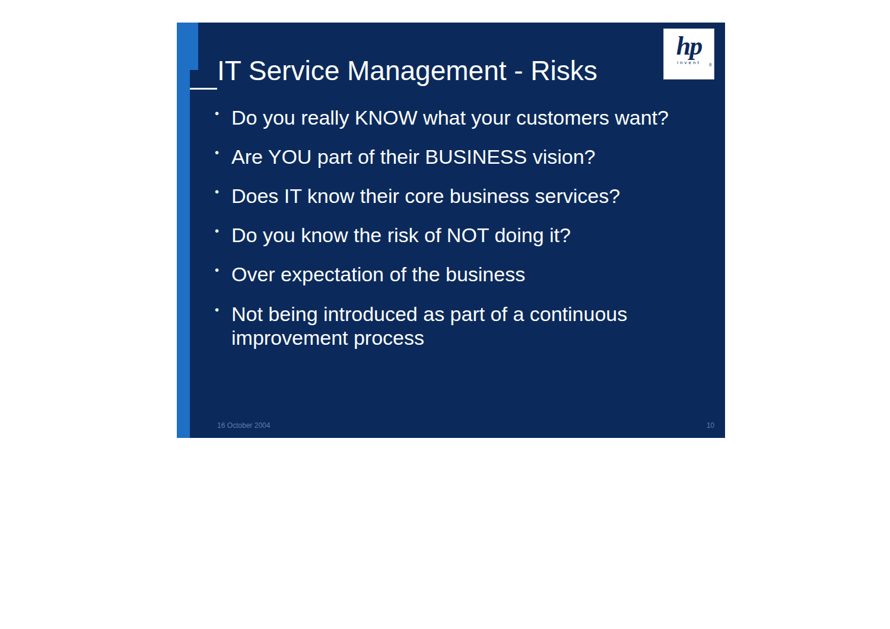IT Service Management - Risks
Do you really KNOW what your customers want?
Are YOU part of their BUSINESS vision?
Does IT know their core business services?
Do you know the risk of NOT doing it?
Over expectation of the business
Not being introduced as part of a continuous improvement process
16 October 2004
10
hp
invent
®